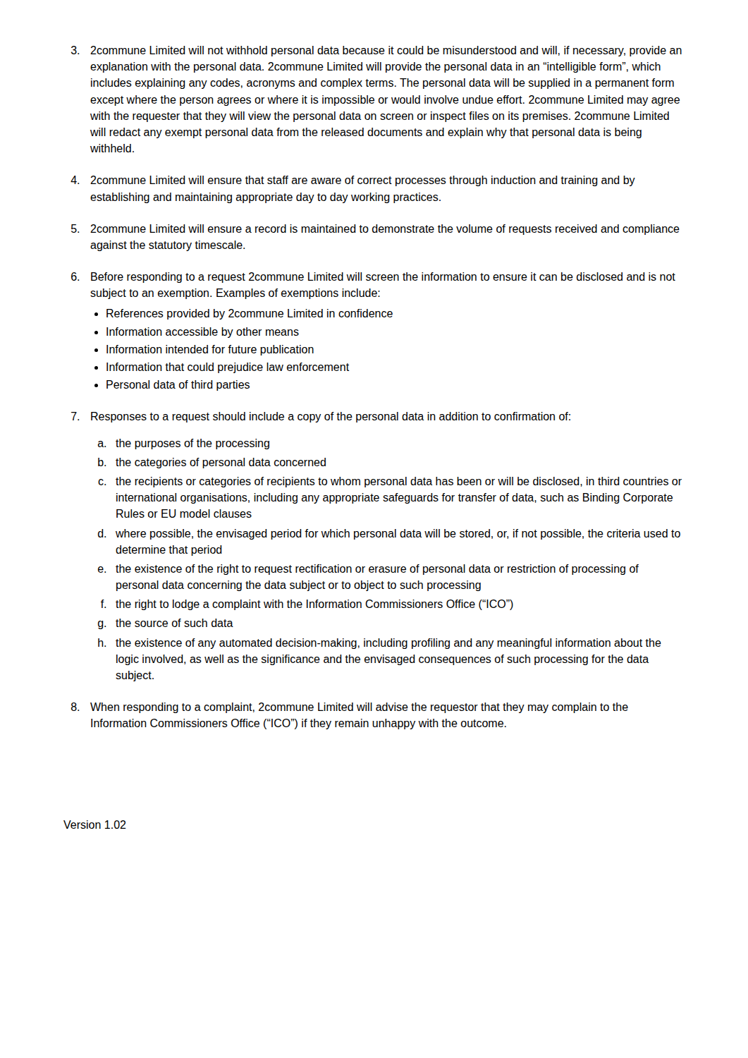2commune Limited will not withhold personal data because it could be misunderstood and will, if necessary, provide an explanation with the personal data. 2commune Limited will provide the personal data in an “intelligible form”, which includes explaining any codes, acronyms and complex terms. The personal data will be supplied in a permanent form except where the person agrees or where it is impossible or would involve undue effort. 2commune Limited may agree with the requester that they will view the personal data on screen or inspect files on its premises. 2commune Limited will redact any exempt personal data from the released documents and explain why that personal data is being withheld.
2commune Limited will ensure that staff are aware of correct processes through induction and training and by establishing and maintaining appropriate day to day working practices.
2commune Limited will ensure a record is maintained to demonstrate the volume of requests received and compliance against the statutory timescale.
Before responding to a request 2commune Limited will screen the information to ensure it can be disclosed and is not subject to an exemption. Examples of exemptions include:
References provided by 2commune Limited in confidence
Information accessible by other means
Information intended for future publication
Information that could prejudice law enforcement
Personal data of third parties
Responses to a request should include a copy of the personal data in addition to confirmation of:
the purposes of the processing
the categories of personal data concerned
the recipients or categories of recipients to whom personal data has been or will be disclosed, in third countries or international organisations, including any appropriate safeguards for transfer of data, such as Binding Corporate Rules or EU model clauses
where possible, the envisaged period for which personal data will be stored, or, if not possible, the criteria used to determine that period
the existence of the right to request rectification or erasure of personal data or restriction of processing of personal data concerning the data subject or to object to such processing
the right to lodge a complaint with the Information Commissioners Office (“ICO”)
the source of such data
the existence of any automated decision-making, including profiling and any meaningful information about the logic involved, as well as the significance and the envisaged consequences of such processing for the data subject.
When responding to a complaint, 2commune Limited will advise the requestor that they may complain to the Information Commissioners Office (“ICO”) if they remain unhappy with the outcome.
Version 1.02